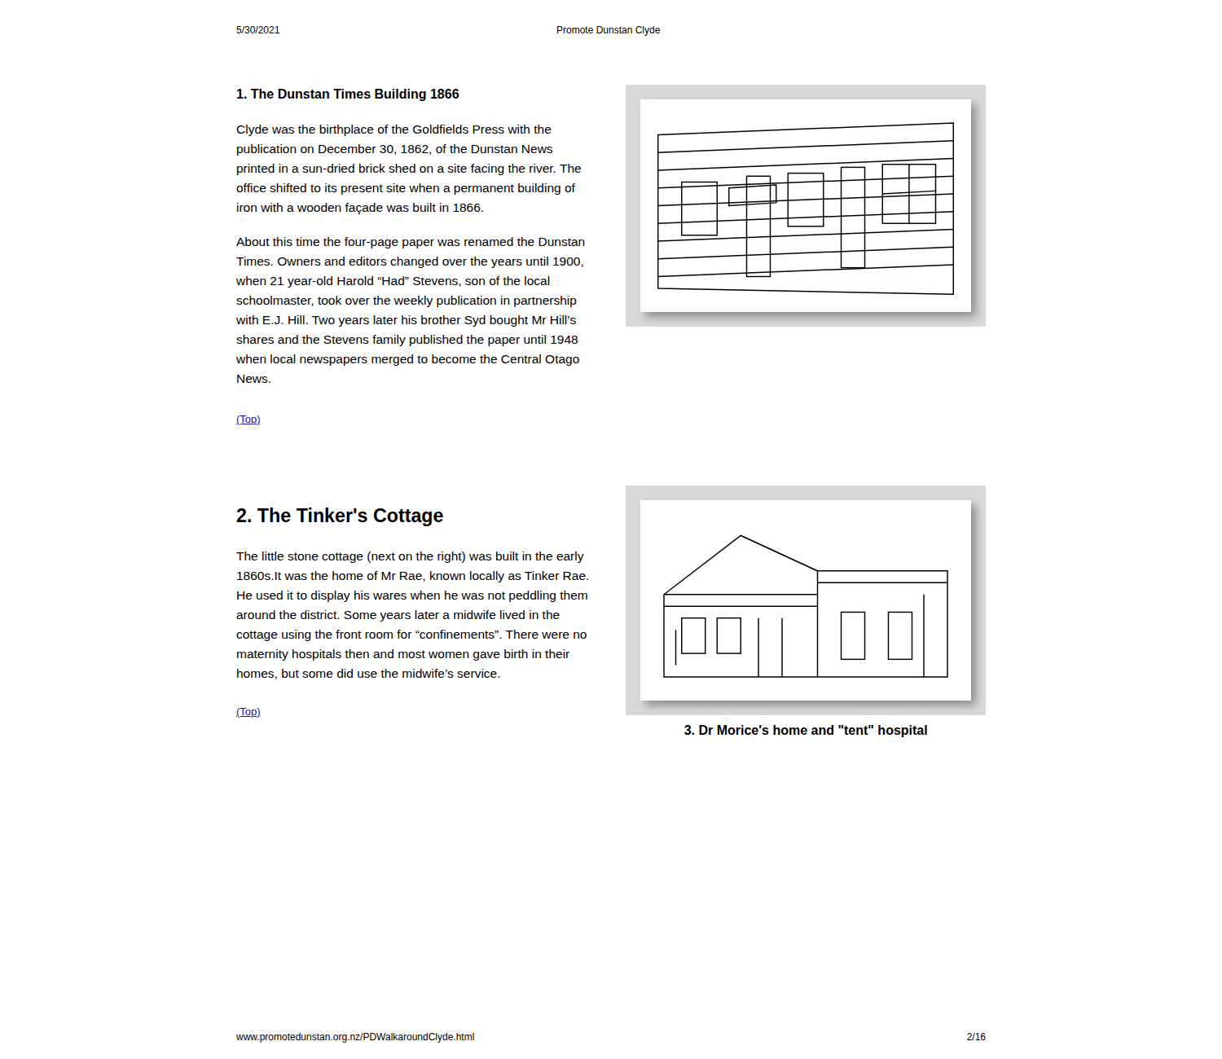5/30/2021
Promote Dunstan Clyde
1. The Dunstan Times Building 1866
Clyde was the birthplace of the Goldfields Press with the publication on December 30, 1862, of the Dunstan News printed in a sun-dried brick shed on a site facing the river. The office shifted to its present site when a permanent building of iron with a wooden façade was built in 1866.
About this time the four-page paper was renamed the Dunstan Times. Owners and editors changed over the years until 1900, when 21 year-old Harold “Had” Stevens, son of the local schoolmaster, took over the weekly publication in partnership with E.J. Hill. Two years later his brother Syd bought Mr Hill’s shares and the Stevens family published the paper until 1948 when local newspapers merged to become the Central Otago News.
(Top)
2. The Tinker's Cottage
The little stone cottage (next on the right) was built in the early 1860s.It was the home of Mr Rae, known locally as Tinker Rae. He used it to display his wares when he was not peddling them around the district. Some years later a midwife lived in the cottage using the front room for “confinements”. There were no maternity hospitals then and most women gave birth in their homes, but some did use the midwife’s service.
(Top)
3. Dr Morice's home and "tent" hospital
www.promotedunstan.org.nz/PDWalkaroundClyde.html
2/16